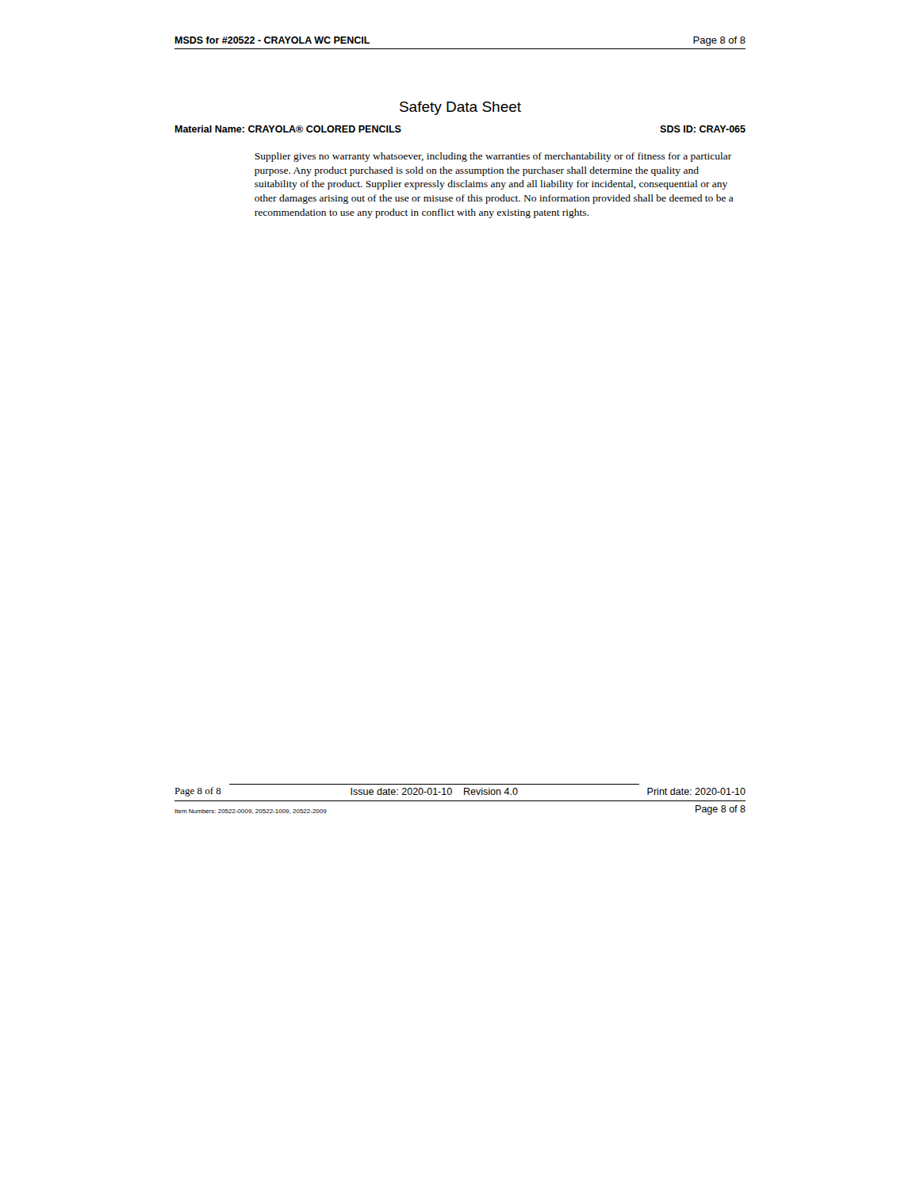MSDS for #20522 - CRAYOLA WC PENCIL
Page 8 of 8
Safety Data Sheet
Material Name: CRAYOLA® COLORED PENCILS
SDS ID: CRAY-065
Supplier gives no warranty whatsoever, including the warranties of merchantability or of fitness for a particular purpose. Any product purchased is sold on the assumption the purchaser shall determine the quality and suitability of the product. Supplier expressly disclaims any and all liability for incidental, consequential or any other damages arising out of the use or misuse of this product. No information provided shall be deemed to be a recommendation to use any product in conflict with any existing patent rights.
Page 8 of 8
Issue date: 2020-01-10 Revision 4.0
Print date: 2020-01-10
Item Numbers: 20522-0009, 20522-1009, 20522-2009
Page 8 of 8